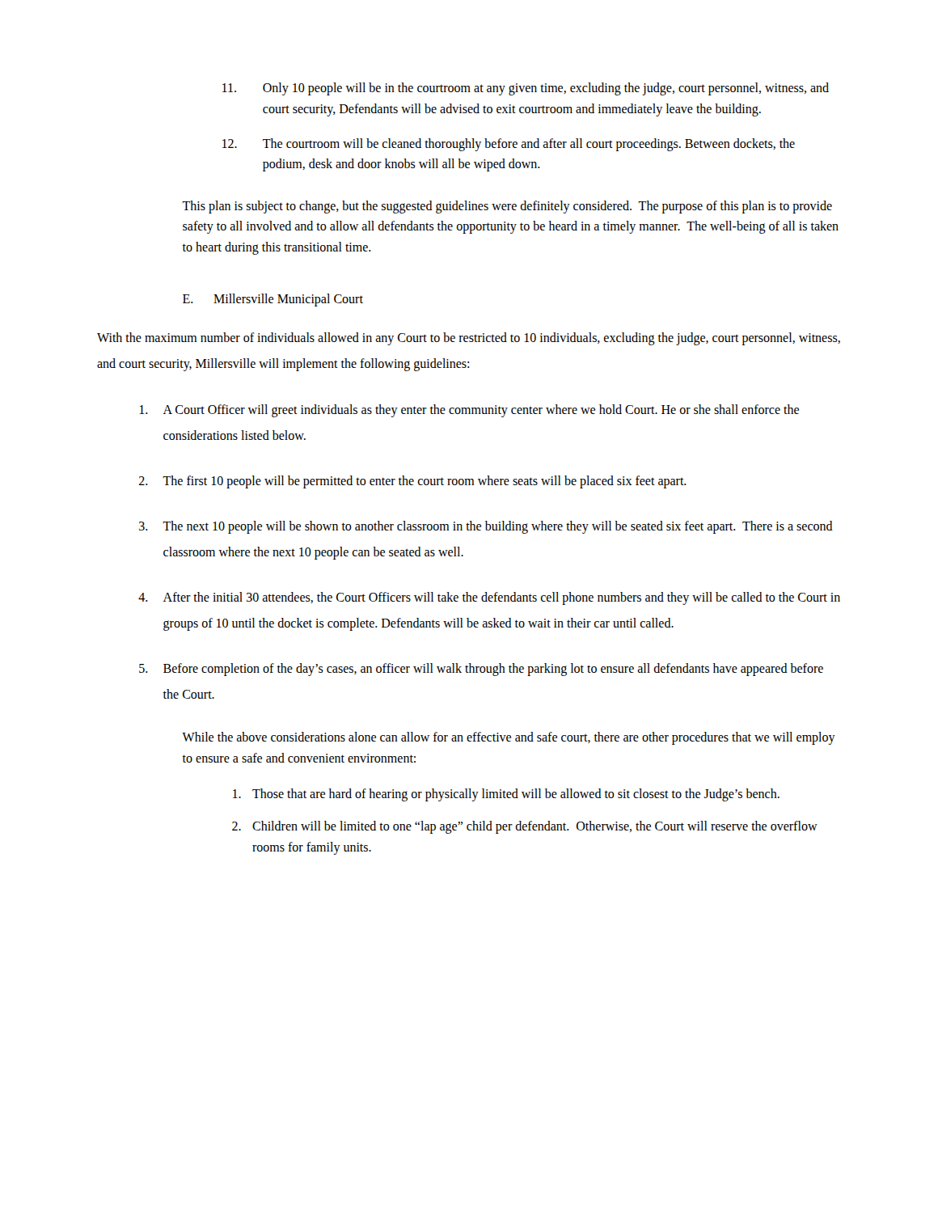11. Only 10 people will be in the courtroom at any given time, excluding the judge, court personnel, witness, and court security, Defendants will be advised to exit courtroom and immediately leave the building.
12. The courtroom will be cleaned thoroughly before and after all court proceedings. Between dockets, the podium, desk and door knobs will all be wiped down.
This plan is subject to change, but the suggested guidelines were definitely considered. The purpose of this plan is to provide safety to all involved and to allow all defendants the opportunity to be heard in a timely manner. The well-being of all is taken to heart during this transitional time.
E. Millersville Municipal Court
With the maximum number of individuals allowed in any Court to be restricted to 10 individuals, excluding the judge, court personnel, witness, and court security, Millersville will implement the following guidelines:
A Court Officer will greet individuals as they enter the community center where we hold Court. He or she shall enforce the considerations listed below.
The first 10 people will be permitted to enter the court room where seats will be placed six feet apart.
The next 10 people will be shown to another classroom in the building where they will be seated six feet apart. There is a second classroom where the next 10 people can be seated as well.
After the initial 30 attendees, the Court Officers will take the defendants cell phone numbers and they will be called to the Court in groups of 10 until the docket is complete. Defendants will be asked to wait in their car until called.
Before completion of the day’s cases, an officer will walk through the parking lot to ensure all defendants have appeared before the Court.
While the above considerations alone can allow for an effective and safe court, there are other procedures that we will employ to ensure a safe and convenient environment:
Those that are hard of hearing or physically limited will be allowed to sit closest to the Judge’s bench.
Children will be limited to one “lap age” child per defendant. Otherwise, the Court will reserve the overflow rooms for family units.